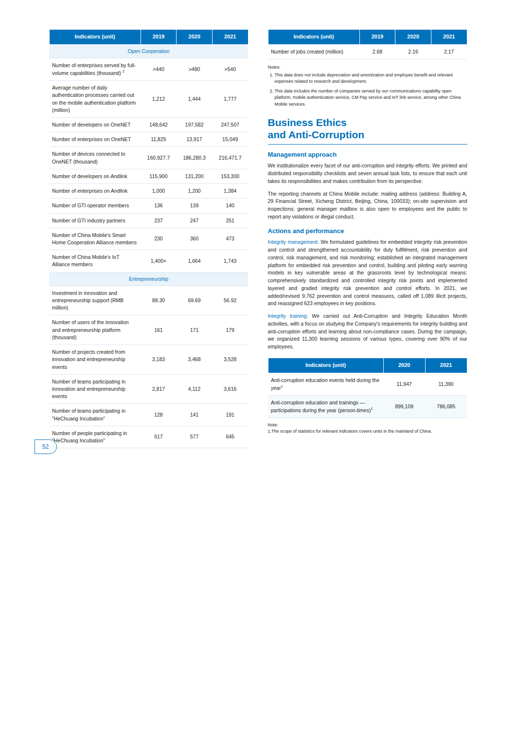| Indicators (unit) | 2019 | 2020 | 2021 |
| --- | --- | --- | --- |
| Open Cooperation |
| Number of enterprises served by full-volume capabilities (thousand) 2 | >440 | >480 | >540 |
| Average number of daily authentication processes carried out on the mobile authentication platform (million) | 1,212 | 1,444 | 1,777 |
| Number of developers on OneNET | 148,642 | 197,582 | 247,507 |
| Number of enterprises on OneNET | 11,825 | 13,917 | 15,049 |
| Number of devices connected to OneNET (thousand) | 160,927.7 | 186,280.3 | 216,471.7 |
| Number of developers on Andlink | 115,900 | 131,200 | 153,300 |
| Number of enterprises on Andlink | 1,000 | 1,200 | 1,384 |
| Number of GTI operator members | 136 | 139 | 140 |
| Number of GTI industry partners | 237 | 247 | 251 |
| Number of China Mobile's Smart Home Cooperation Alliance members | 230 | 360 | 473 |
| Number of China Mobile's IoT Alliance members | 1,400+ | 1,664 | 1,743 |
| Entrepreneurship |
| Investment in innovation and entrepreneurship support (RMB million) | 88.30 | 69.69 | 56.92 |
| Number of users of the innovation and entrepreneurship platform (thousand) | 161 | 171 | 179 |
| Number of projects created from innovation and entrepreneurship events | 3,183 | 3,468 | 3,528 |
| Number of teams participating in innovation and entrepreneurship events | 2,817 | 4,112 | 3,616 |
| Number of teams participating in "HeChuang Incubation" | 128 | 141 | 191 |
| Number of people participating in "HeChuang Incubation" | 517 | 577 | 645 |
| Indicators (unit) | 2019 | 2020 | 2021 |
| --- | --- | --- | --- |
| Number of jobs created (million) | 2.68 | 2.16 | 2.17 |
Notes:
This data does not include depreciation and amortization and employee benefit and relevant expenses related to research and development.
This data includes the number of companies served by our communications capability open platform, mobile authentication service, CM Pay service and IoT link service, among other China Mobile services.
Business Ethics
and Anti-Corruption
Management approach
We institutionalize every facet of our anti-corruption and integrity efforts. We printed and distributed responsibility checklists and seven annual task lists, to ensure that each unit takes its responsibilities and makes contribution from its perspective.
The reporting channels at China Mobile include: mailing address (address: Building A, 29 Financial Street, Xicheng District, Beijing, China, 100033); on-site supervision and inspections; general manager mailbox is also open to employees and the public to report any violations or illegal conduct.
Actions and performance
Integrity management: We formulated guidelines for embedded integrity risk prevention and control and strengthened accountability for duty fulfillment, risk prevention and control, risk management, and risk monitoring; established an integrated management platform for embedded risk prevention and control, building and piloting early warning models in key vulnerable areas at the grassroots level by technological means; comprehensively standardized and controlled integrity risk points and implemented layered and graded integrity risk prevention and control efforts. In 2021, we added/revised 9,762 prevention and control measures, called off 1,089 illicit projects, and reassigned 623 employees in key positions.
Integrity training: We carried out Anti-Corruption and Integrity Education Month activities, with a focus on studying the Company's requirements for integrity building and anti-corruption efforts and learning about non-compliance cases. During the campaign, we organized 11,300 learning sessions of various types, covering over 90% of our employees.
| Indicators (unit) | 2020 | 2021 |
| --- | --- | --- |
| Anti-corruption education events held during the year 1 | 11,947 | 11,390 |
| Anti-corruption education and trainings — participations during the year (person-times) 1 | 899,109 | 786,085 |
Note:
1.The scope of statistics for relevant indicators covers units in the mainland of China.
52